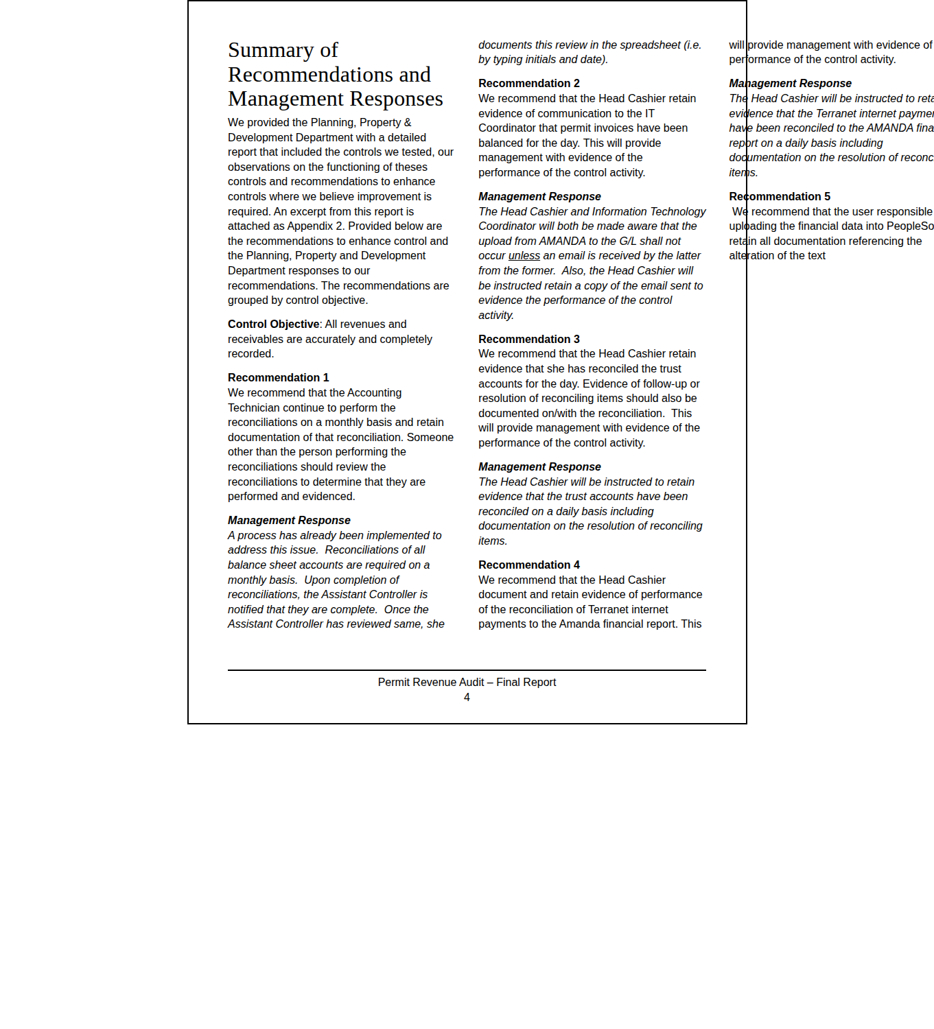Summary of Recommendations and Management Responses
We provided the Planning, Property & Development Department with a detailed report that included the controls we tested, our observations on the functioning of theses controls and recommendations to enhance controls where we believe improvement is required. An excerpt from this report is attached as Appendix 2. Provided below are the recommendations to enhance control and the Planning, Property and Development Department responses to our recommendations. The recommendations are grouped by control objective.
Control Objective: All revenues and receivables are accurately and completely recorded.
Recommendation 1
We recommend that the Accounting Technician continue to perform the reconciliations on a monthly basis and retain documentation of that reconciliation. Someone other than the person performing the reconciliations should review the reconciliations to determine that they are performed and evidenced.
Management Response
A process has already been implemented to address this issue. Reconciliations of all balance sheet accounts are required on a monthly basis. Upon completion of reconciliations, the Assistant Controller is notified that they are complete. Once the Assistant Controller has reviewed same, she documents this review in the spreadsheet (i.e. by typing initials and date).
Recommendation 2
We recommend that the Head Cashier retain evidence of communication to the IT Coordinator that permit invoices have been balanced for the day. This will provide management with evidence of the performance of the control activity.
Management Response
The Head Cashier and Information Technology Coordinator will both be made aware that the upload from AMANDA to the G/L shall not occur unless an email is received by the latter from the former. Also, the Head Cashier will be instructed retain a copy of the email sent to evidence the performance of the control activity.
Recommendation 3
We recommend that the Head Cashier retain evidence that she has reconciled the trust accounts for the day. Evidence of follow-up or resolution of reconciling items should also be documented on/with the reconciliation. This will provide management with evidence of the performance of the control activity.
Management Response
The Head Cashier will be instructed to retain evidence that the trust accounts have been reconciled on a daily basis including documentation on the resolution of reconciling items.
Recommendation 4
We recommend that the Head Cashier document and retain evidence of performance of the reconciliation of Terranet internet payments to the Amanda financial report. This will provide management with evidence of the performance of the control activity.
Management Response
The Head Cashier will be instructed to retain evidence that the Terranet internet payments have been reconciled to the AMANDA financial report on a daily basis including documentation on the resolution of reconciling items.
Recommendation 5
We recommend that the user responsible for uploading the financial data into PeopleSoft retain all documentation referencing the alteration of the text
Permit Revenue Audit – Final Report
4